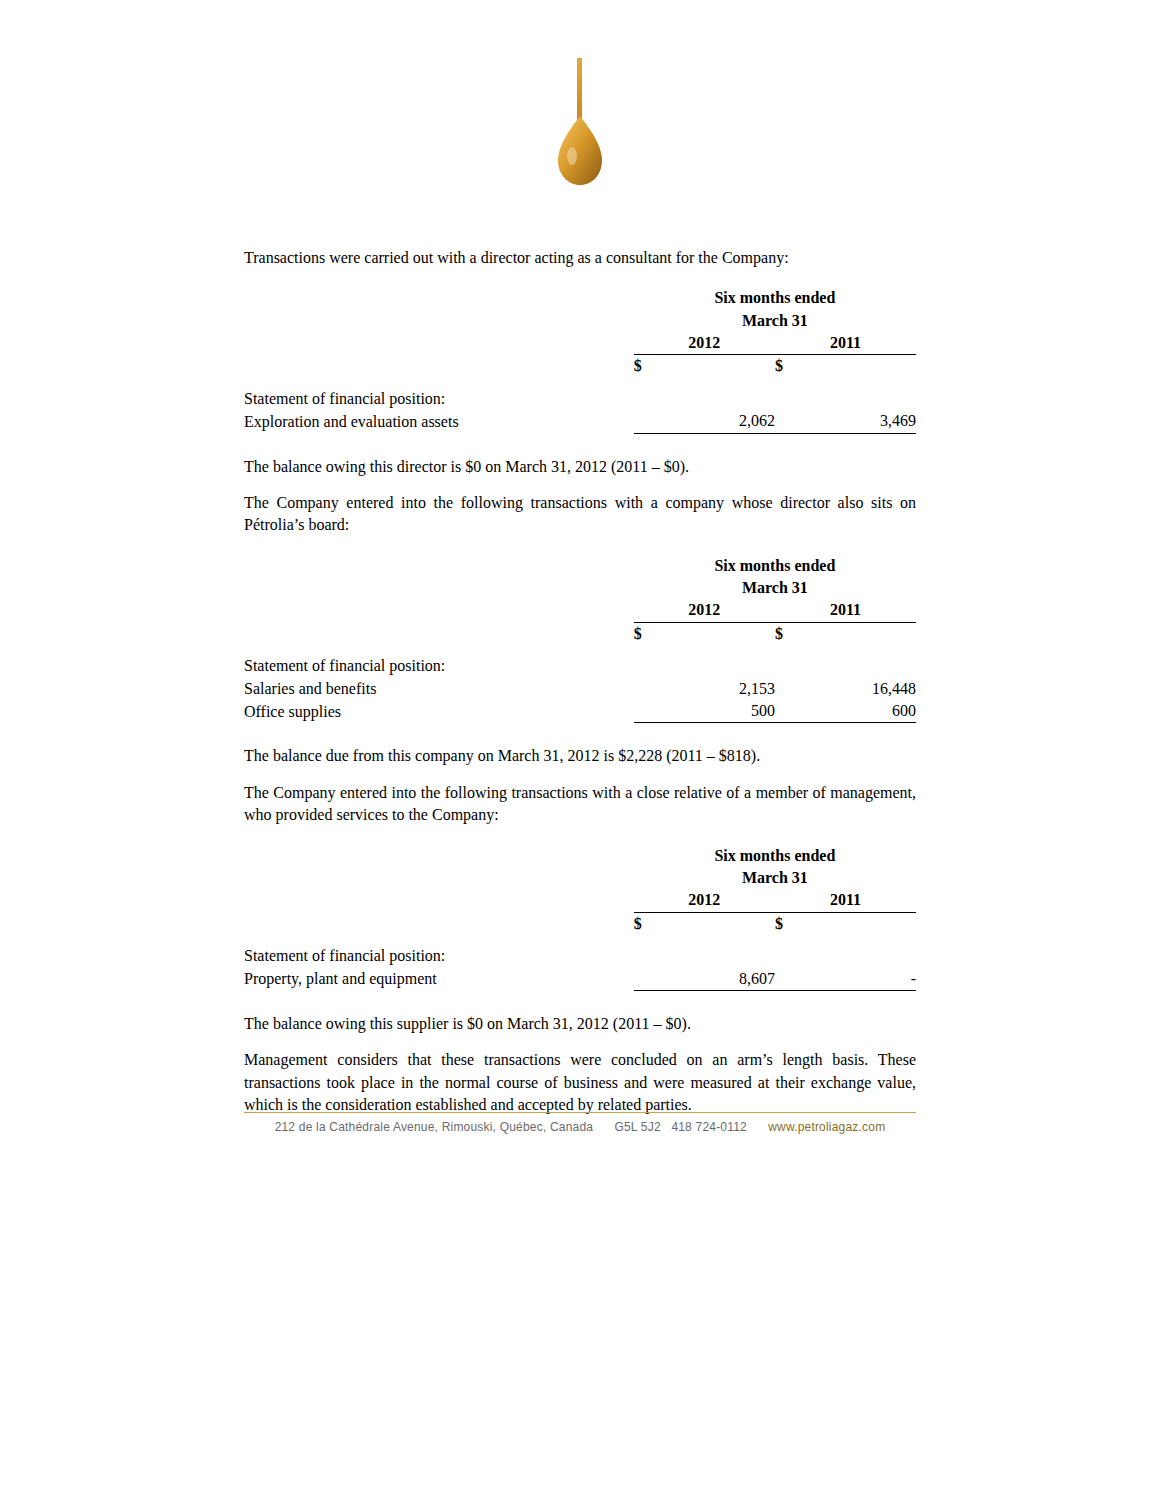Transactions were carried out with a director acting as a consultant for the Company:
| | Six months ended March 31 |
| | 2012 | 2011 |
| | $ | $ |
| Statement of financial position: | | |
| Exploration and evaluation assets | 2,062 | 3,469 |
The balance owing this director is $0 on March 31, 2012 (2011 – $0).
The Company entered into the following transactions with a company whose director also sits on Pétrolia’s board:
| | Six months ended March 31 |
| | 2012 | 2011 |
| | $ | $ |
| Statement of financial position: | | |
| Salaries and benefits | 2,153 | 16,448 |
| Office supplies | 500 | 600 |
The balance due from this company on March 31, 2012 is $2,228 (2011 – $818).
The Company entered into the following transactions with a close relative of a member of management, who provided services to the Company:
| | Six months ended March 31 |
| | 2012 | 2011 |
| | $ | $ |
| Statement of financial position: | | |
| Property, plant and equipment | 8,607 | - |
The balance owing this supplier is $0 on March 31, 2012 (2011 – $0).
Management considers that these transactions were concluded on an arm’s length basis. These transactions took place in the normal course of business and were measured at their exchange value, which is the consideration established and accepted by related parties.
212 de la Cathédrale Avenue, Rimouski, Québec, Canada G5L 5J2 418 724-0112 www.petroliagaz.com